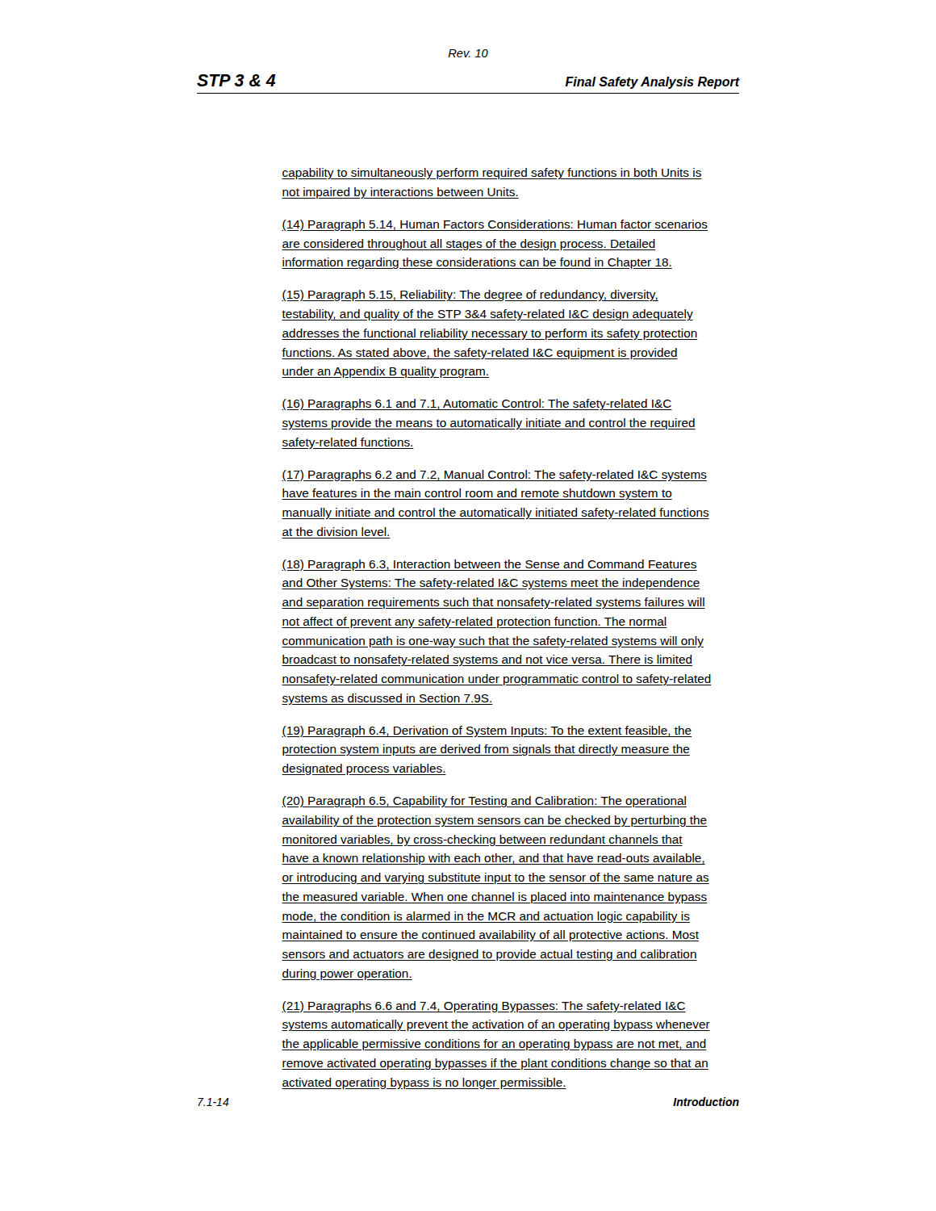Rev. 10
STP 3 & 4
Final Safety Analysis Report
capability to simultaneously perform required safety functions in both Units is not impaired by interactions between Units.
(14) Paragraph 5.14, Human Factors Considerations: Human factor scenarios are considered throughout all stages of the design process. Detailed information regarding these considerations can be found in Chapter 18.
(15) Paragraph 5.15, Reliability: The degree of redundancy, diversity, testability, and quality of the STP 3&4 safety-related I&C design adequately addresses the functional reliability necessary to perform its safety protection functions. As stated above, the safety-related I&C equipment is provided under an Appendix B quality program.
(16) Paragraphs 6.1 and 7.1, Automatic Control: The safety-related I&C systems provide the means to automatically initiate and control the required safety-related functions.
(17) Paragraphs 6.2 and 7.2, Manual Control: The safety-related I&C systems have features in the main control room and remote shutdown system to manually initiate and control the automatically initiated safety-related functions at the division level.
(18) Paragraph 6.3, Interaction between the Sense and Command Features and Other Systems: The safety-related I&C systems meet the independence and separation requirements such that nonsafety-related systems failures will not affect of prevent any safety-related protection function. The normal communication path is one-way such that the safety-related systems will only broadcast to nonsafety-related systems and not vice versa. There is limited nonsafety-related communication under programmatic control to safety-related systems as discussed in Section 7.9S.
(19) Paragraph 6.4, Derivation of System Inputs: To the extent feasible, the protection system inputs are derived from signals that directly measure the designated process variables.
(20) Paragraph 6.5, Capability for Testing and Calibration: The operational availability of the protection system sensors can be checked by perturbing the monitored variables, by cross-checking between redundant channels that have a known relationship with each other, and that have read-outs available, or introducing and varying substitute input to the sensor of the same nature as the measured variable. When one channel is placed into maintenance bypass mode, the condition is alarmed in the MCR and actuation logic capability is maintained to ensure the continued availability of all protective actions. Most sensors and actuators are designed to provide actual testing and calibration during power operation.
(21) Paragraphs 6.6 and 7.4, Operating Bypasses: The safety-related I&C systems automatically prevent the activation of an operating bypass whenever the applicable permissive conditions for an operating bypass are not met, and remove activated operating bypasses if the plant conditions change so that an activated operating bypass is no longer permissible.
7.1-14
Introduction